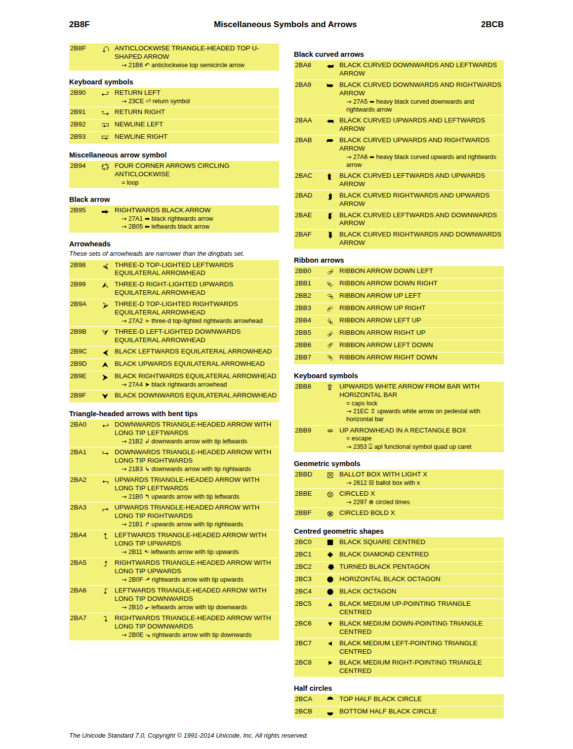2B8F Miscellaneous Symbols and Arrows 2BCB
| 2B8F | ⮏ | ANTICLOCKWISE TRIANGLE-HEADED TOP U-SHAPED ARROW → 21B6 ↶ anticlockwise top semicircle arrow |
Keyboard symbols
| 2B90 | ⮐ | RETURN LEFT → 23CE ⏎ return symbol |
| 2B91 | ⮑ | RETURN RIGHT |
| 2B92 | ⮒ | NEWLINE LEFT |
| 2B93 | ⮓ | NEWLINE RIGHT |
Miscellaneous arrow symbol
| 2B94 | ⮔ | FOUR CORNER ARROWS CIRCLING ANTICLOCKWISE = loop |
Black arrow
| 2B95 | ⮕ | RIGHTWARDS BLACK ARROW → 27A1 ➡ black rightwards arrow → 2B05 ⬅ leftwards black arrow |
Arrowheads
These sets of arrowheads are narrower than the dingbats set.
| 2B98 | ⮘ | THREE-D TOP-LIGHTED LEFTWARDS EQUILATERAL ARROWHEAD |
| 2B99 | ⮙ | THREE-D RIGHT-LIGHTED UPWARDS EQUILATERAL ARROWHEAD |
| 2B9A | ⮚ | THREE-D TOP-LIGHTED RIGHTWARDS EQUILATERAL ARROWHEAD → 27A2 ➢ three-d top-lighted rightwards arrowhead |
| 2B9B | ⮛ | THREE-D LEFT-LIGHTED DOWNWARDS EQUILATERAL ARROWHEAD |
| 2B9C | ⮜ | BLACK LEFTWARDS EQUILATERAL ARROWHEAD |
| 2B9D | ⮝ | BLACK UPWARDS EQUILATERAL ARROWHEAD |
| 2B9E | ⮞ | BLACK RIGHTWARDS EQUILATERAL ARROWHEAD → 27A4 ➤ black rightwards arrowhead |
| 2B9F | ⮟ | BLACK DOWNWARDS EQUILATERAL ARROWHEAD |
Triangle-headed arrows with bent tips
| 2BA0 | ⮠ | DOWNWARDS TRIANGLE-HEADED ARROW WITH LONG TIP LEFTWARDS → 21B2 ↲ downwards arrow with tip leftwards |
| 2BA1 | ⮡ | DOWNWARDS TRIANGLE-HEADED ARROW WITH LONG TIP RIGHTWARDS → 21B3 ↳ downwards arrow with tip rightwards |
| 2BA2 | ⮢ | UPWARDS TRIANGLE-HEADED ARROW WITH LONG TIP LEFTWARDS → 21B0 ↰ upwards arrow with tip leftwards |
| 2BA3 | ⮣ | UPWARDS TRIANGLE-HEADED ARROW WITH LONG TIP RIGHTWARDS → 21B1 ↱ upwards arrow with tip rightwards |
| 2BA4 | ⮤ | LEFTWARDS TRIANGLE-HEADED ARROW WITH LONG TIP UPWARDS → 2B11 ⬑ leftwards arrow with tip upwards |
| 2BA5 | ⮥ | RIGHTWARDS TRIANGLE-HEADED ARROW WITH LONG TIP UPWARDS → 2B0F ⬏ rightwards arrow with tip upwards |
| 2BA6 | ⮦ | LEFTWARDS TRIANGLE-HEADED ARROW WITH LONG TIP DOWNWARDS → 2B10 ⬐ leftwards arrow with tip downwards |
| 2BA7 | ⮧ | RIGHTWARDS TRIANGLE-HEADED ARROW WITH LONG TIP DOWNWARDS → 2B0E ⬎ rightwards arrow with tip downwards |
Black curved arrows
| 2BA8 | ⮨ | BLACK CURVED DOWNWARDS AND LEFTWARDS ARROW |
| 2BA9 | ⮩ | BLACK CURVED DOWNWARDS AND RIGHTWARDS ARROW → 27A5 ➥ heavy black curved downwards and rightwards arrow |
| 2BAA | ⮪ | BLACK CURVED UPWARDS AND LEFTWARDS ARROW |
| 2BAB | ⮫ | BLACK CURVED UPWARDS AND RIGHTWARDS ARROW → 27A6 ➦ heavy black curved upwards and rightwards arrow |
| 2BAC | ⮬ | BLACK CURVED LEFTWARDS AND UPWARDS ARROW |
| 2BAD | ⮭ | BLACK CURVED RIGHTWARDS AND UPWARDS ARROW |
| 2BAE | ⮮ | BLACK CURVED LEFTWARDS AND DOWNWARDS ARROW |
| 2BAF | ⮯ | BLACK CURVED RIGHTWARDS AND DOWNWARDS ARROW |
Ribbon arrows
| 2BB0 | ⮰ | RIBBON ARROW DOWN LEFT |
| 2BB1 | ⮱ | RIBBON ARROW DOWN RIGHT |
| 2BB2 | ⮲ | RIBBON ARROW UP LEFT |
| 2BB3 | ⮳ | RIBBON ARROW UP RIGHT |
| 2BB4 | ⮴ | RIBBON ARROW LEFT UP |
| 2BB5 | ⮵ | RIBBON ARROW RIGHT UP |
| 2BB6 | ⮶ | RIBBON ARROW LEFT DOWN |
| 2BB7 | ⮷ | RIBBON ARROW RIGHT DOWN |
Keyboard symbols
| 2BB8 | ⮸ | UPWARDS WHITE ARROW FROM BAR WITH HORIZONTAL BAR = caps lock → 21EC ⇬ upwards white arrow on pedestal with horizontal bar |
| 2BB9 | ⮹ | UP ARROWHEAD IN A RECTANGLE BOX = escape → 2353 ⍓ apl functional symbol quad up caret |
Geometric symbols
| 2BBD | ⮽ | BALLOT BOX WITH LIGHT X → 2612 ☒ ballot box with x |
| 2BBE | ⮾ | CIRCLED X → 2297 ⊗ circled times |
| 2BBF | ⮿ | CIRCLED BOLD X |
Centred geometric shapes
| 2BC0 | ⯀ | BLACK SQUARE CENTRED |
| 2BC1 | ⯁ | BLACK DIAMOND CENTRED |
| 2BC2 | ⯂ | TURNED BLACK PENTAGON |
| 2BC3 | ⯃ | HORIZONTAL BLACK OCTAGON |
| 2BC4 | ⯄ | BLACK OCTAGON |
| 2BC5 | ⯅ | BLACK MEDIUM UP-POINTING TRIANGLE CENTRED |
| 2BC6 | ⯆ | BLACK MEDIUM DOWN-POINTING TRIANGLE CENTRED |
| 2BC7 | ⯇ | BLACK MEDIUM LEFT-POINTING TRIANGLE CENTRED |
| 2BC8 | ⯈ | BLACK MEDIUM RIGHT-POINTING TRIANGLE CENTRED |
Half circles
| 2BCA | ⯊ | TOP HALF BLACK CIRCLE |
| 2BCB | ⯋ | BOTTOM HALF BLACK CIRCLE |
The Unicode Standard 7.0, Copyright © 1991-2014 Unicode, Inc. All rights reserved.